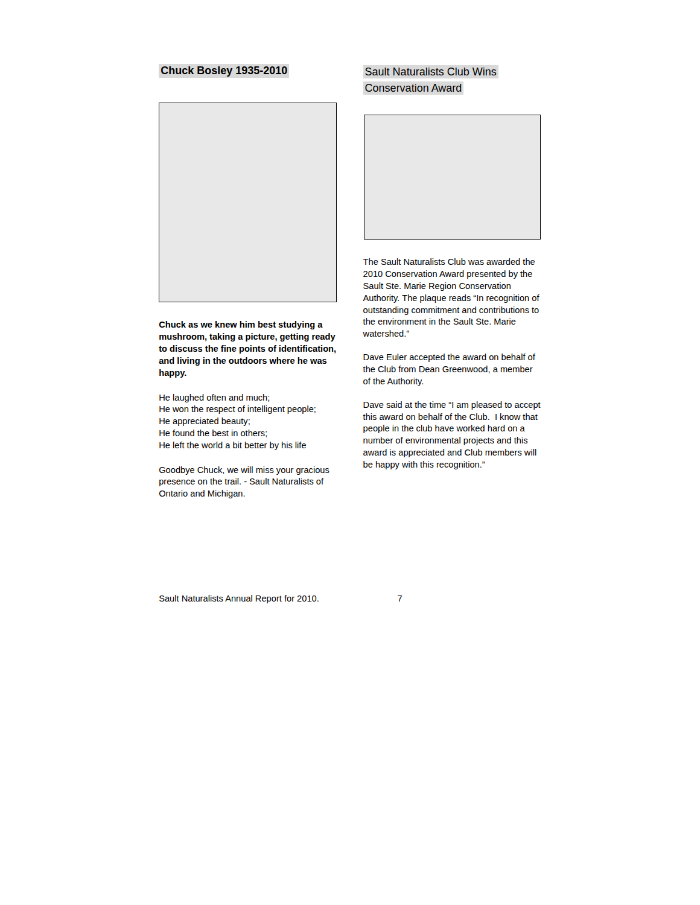Chuck Bosley 1935-2010
Chuck as we knew him best studying a mushroom, taking a picture, getting ready to discuss the fine points of identification, and living in the outdoors where he was happy.
He laughed often and much;
He won the respect of intelligent people;
He appreciated beauty;
He found the best in others;
He left the world a bit better by his life
Goodbye Chuck, we will miss your gracious presence on the trail. - Sault Naturalists of Ontario and Michigan.
Sault Naturalists Club Wins Conservation Award
The Sault Naturalists Club was awarded the 2010 Conservation Award presented by the Sault Ste. Marie Region Conservation Authority. The plaque reads “In recognition of outstanding commitment and contributions to the environment in the Sault Ste. Marie watershed.”
Dave Euler accepted the award on behalf of the Club from Dean Greenwood, a member of the Authority.
Dave said at the time “I am pleased to accept this award on behalf of the Club. I know that people in the club have worked hard on a number of environmental projects and this award is appreciated and Club members will be happy with this recognition.”
Sault Naturalists Annual Report for 2010.7